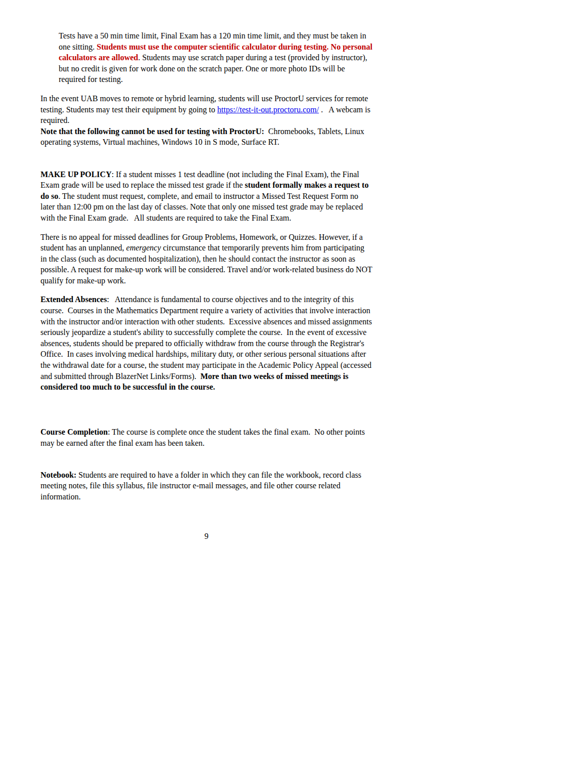Tests have a 50 min time limit, Final Exam has a 120 min time limit, and they must be taken in one sitting. Students must use the computer scientific calculator during testing. No personal calculators are allowed. Students may use scratch paper during a test (provided by instructor), but no credit is given for work done on the scratch paper. One or more photo IDs will be required for testing.
In the event UAB moves to remote or hybrid learning, students will use ProctorU services for remote testing. Students may test their equipment by going to https://test-it-out.proctoru.com/ . A webcam is required.
Note that the following cannot be used for testing with ProctorU: Chromebooks, Tablets, Linux operating systems, Virtual machines, Windows 10 in S mode, Surface RT.
MAKE UP POLICY: If a student misses 1 test deadline (not including the Final Exam), the Final Exam grade will be used to replace the missed test grade if the student formally makes a request to do so. The student must request, complete, and email to instructor a Missed Test Request Form no later than 12:00 pm on the last day of classes. Note that only one missed test grade may be replaced with the Final Exam grade. All students are required to take the Final Exam.
There is no appeal for missed deadlines for Group Problems, Homework, or Quizzes. However, if a student has an unplanned, emergency circumstance that temporarily prevents him from participating in the class (such as documented hospitalization), then he should contact the instructor as soon as possible. A request for make-up work will be considered. Travel and/or work-related business do NOT qualify for make-up work.
Extended Absences: Attendance is fundamental to course objectives and to the integrity of this course. Courses in the Mathematics Department require a variety of activities that involve interaction with the instructor and/or interaction with other students. Excessive absences and missed assignments seriously jeopardize a student's ability to successfully complete the course. In the event of excessive absences, students should be prepared to officially withdraw from the course through the Registrar's Office. In cases involving medical hardships, military duty, or other serious personal situations after the withdrawal date for a course, the student may participate in the Academic Policy Appeal (accessed and submitted through BlazerNet Links/Forms). More than two weeks of missed meetings is considered too much to be successful in the course.
Course Completion: The course is complete once the student takes the final exam. No other points may be earned after the final exam has been taken.
Notebook: Students are required to have a folder in which they can file the workbook, record class meeting notes, file this syllabus, file instructor e-mail messages, and file other course related information.
9